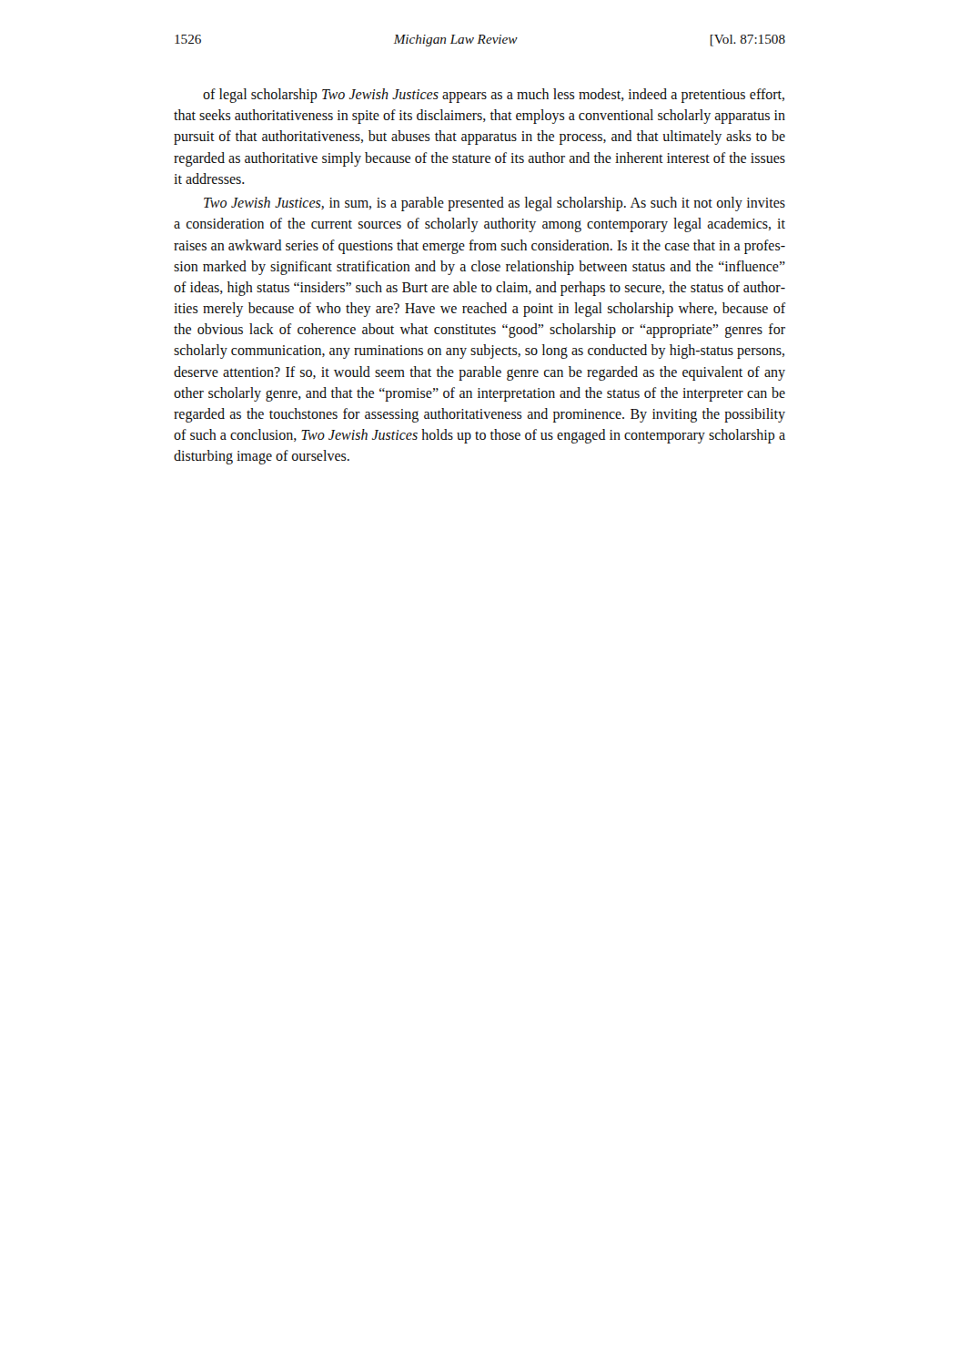1526 Michigan Law Review [Vol. 87:1508
of legal scholarship Two Jewish Justices appears as a much less modest, indeed a pretentious effort, that seeks authoritativeness in spite of its disclaimers, that employs a conventional scholarly apparatus in pursuit of that authoritativeness, but abuses that apparatus in the process, and that ultimately asks to be regarded as authoritative simply because of the stature of its author and the inherent interest of the issues it addresses.
Two Jewish Justices, in sum, is a parable presented as legal scholarship. As such it not only invites a consideration of the current sources of scholarly authority among contemporary legal academics, it raises an awkward series of questions that emerge from such consideration. Is it the case that in a profession marked by significant stratification and by a close relationship between status and the “influence” of ideas, high status “insiders” such as Burt are able to claim, and perhaps to secure, the status of authorities merely because of who they are? Have we reached a point in legal scholarship where, because of the obvious lack of coherence about what constitutes “good” scholarship or “appropriate” genres for scholarly communication, any ruminations on any subjects, so long as conducted by high-status persons, deserve attention? If so, it would seem that the parable genre can be regarded as the equivalent of any other scholarly genre, and that the “promise” of an interpretation and the status of the interpreter can be regarded as the touchstones for assessing authoritativeness and prominence. By inviting the possibility of such a conclusion, Two Jewish Justices holds up to those of us engaged in contemporary scholarship a disturbing image of ourselves.